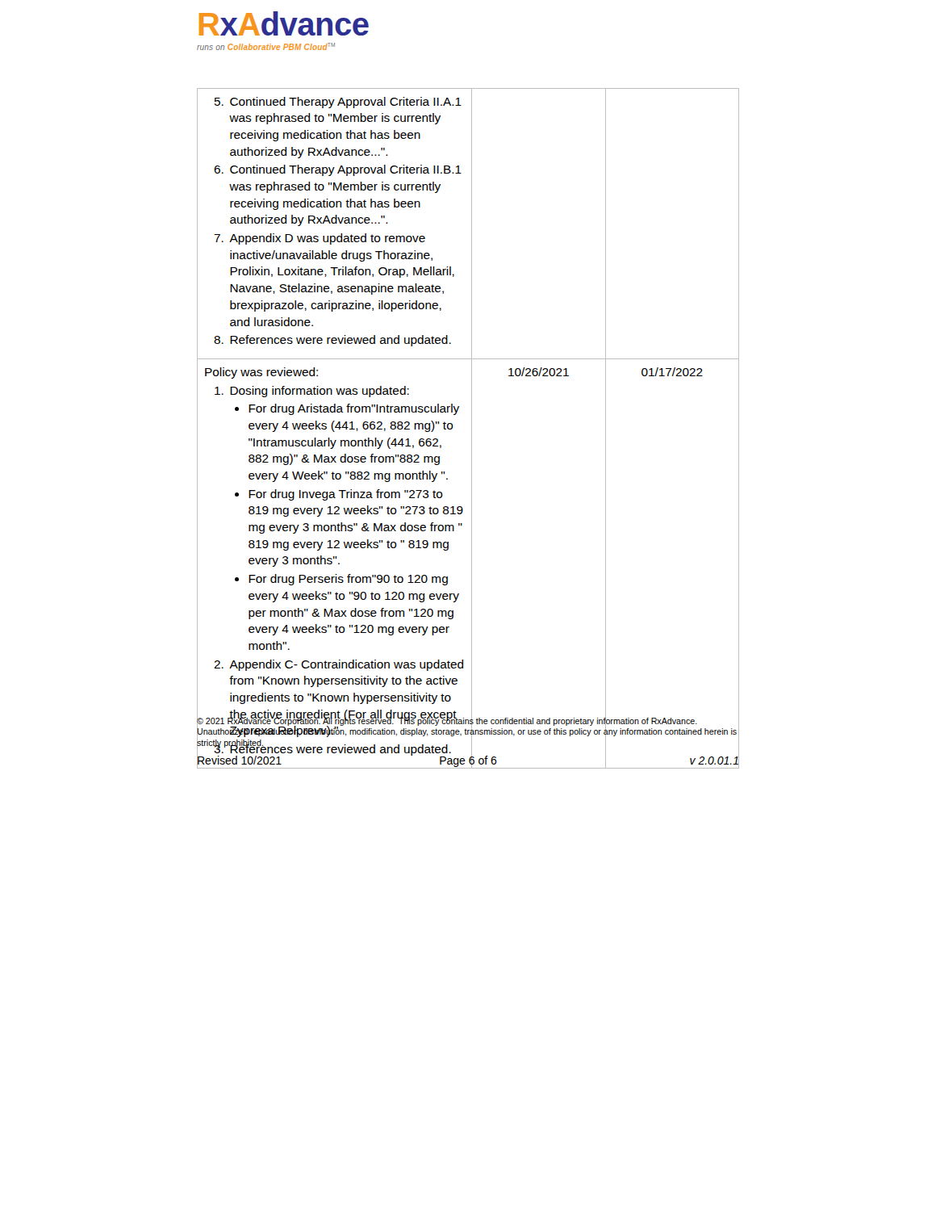RxAdvance
runs on Collaborative PBM Cloud TM
| Continued Therapy Approval Criteria II.A.1 was rephrased to "Member is currently receiving medication that has been authorized by RxAdvance...". Continued Therapy Approval Criteria II.B.1 was rephrased to "Member is currently receiving medication that has been authorized by RxAdvance...". Appendix D was updated to remove inactive/unavailable drugs Thorazine, Prolixin, Loxitane, Trilafon, Orap, Mellaril, Navane, Stelazine, asenapine maleate, brexpiprazole, cariprazine, iloperidone, and lurasidone. References were reviewed and updated. | | |
| Policy was reviewed: Dosing information was updated: For drug Aristada from"Intramuscularly every 4 weeks (441, 662, 882 mg)" to "Intramuscularly monthly (441, 662, 882 mg)" & Max dose from"882 mg every 4 Week" to "882 mg monthly ". For drug Invega Trinza from "273 to 819 mg every 12 weeks" to "273 to 819 mg every 3 months" & Max dose from " 819 mg every 12 weeks" to " 819 mg every 3 months". For drug Perseris from"90 to 120 mg every 4 weeks" to "90 to 120 mg every per month" & Max dose from "120 mg every 4 weeks" to "120 mg every per month". Appendix C- Contraindication was updated from "Known hypersensitivity to the active ingredients to "Known hypersensitivity to the active ingredient (For all drugs except Zyprexa Relprevv)." References were reviewed and updated. | 10/26/2021 | 01/17/2022 |
© 2021 RxAdvance Corporation. All rights reserved. This policy contains the confidential and proprietary information of RxAdvance. Unauthorized reproduction, distribution, modification, display, storage, transmission, or use of this policy or any information contained herein is strictly prohibited.
Revised 10/2021
Page 6 of 6
v 2.0.01.1